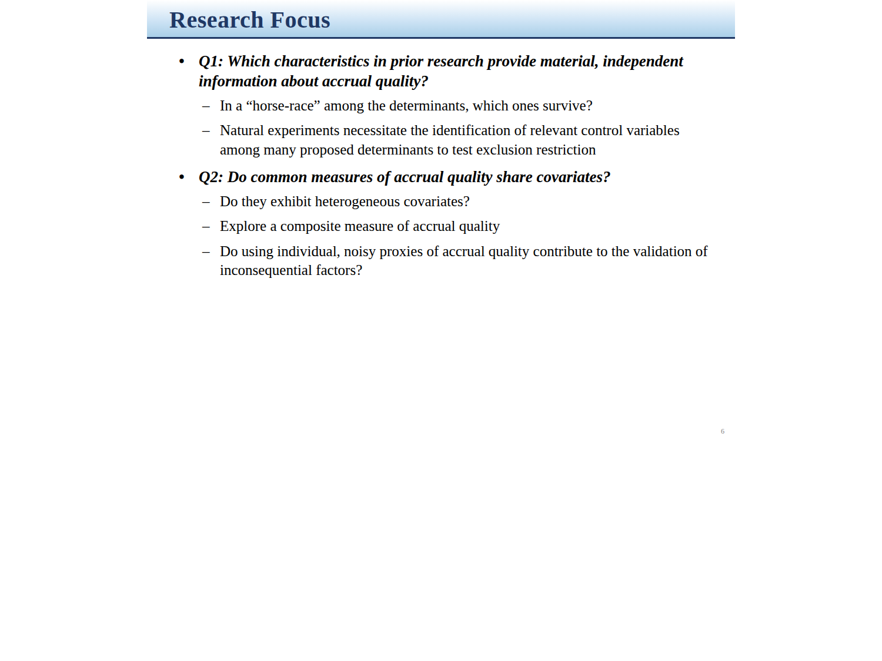Research Focus
Q1: Which characteristics in prior research provide material, independent information about accrual quality?
In a “horse-race” among the determinants, which ones survive?
Natural experiments necessitate the identification of relevant control variables among many proposed determinants to test exclusion restriction
Q2: Do common measures of accrual quality share covariates?
Do they exhibit heterogeneous covariates?
Explore a composite measure of accrual quality
Do using individual, noisy proxies of accrual quality contribute to the validation of inconsequential factors?
6